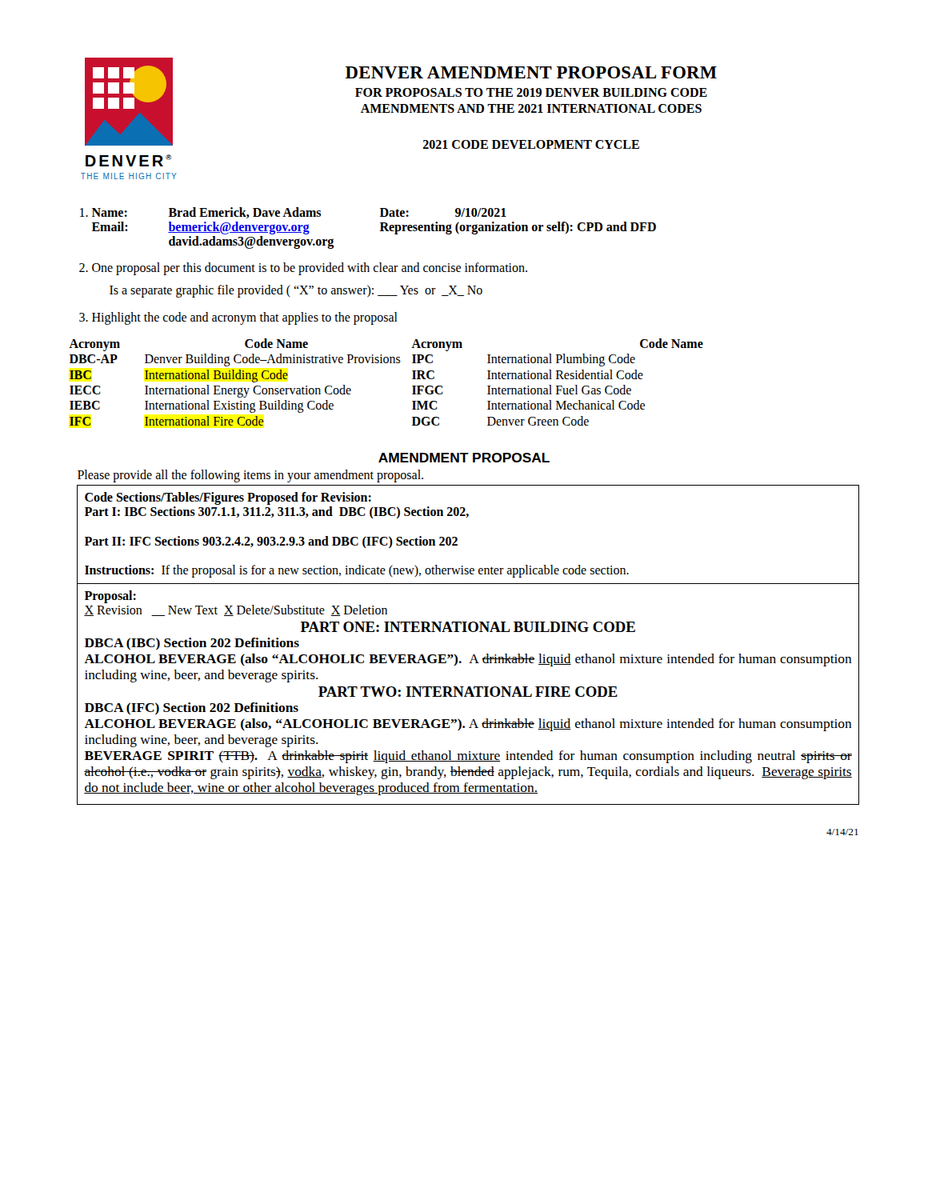DENVER®
THE MILE HIGH CITY
DENVER AMENDMENT PROPOSAL FORM
FOR PROPOSALS TO THE 2019 DENVER BUILDING CODE
AMENDMENTS AND THE 2021 INTERNATIONAL CODES
2021 CODE DEVELOPMENT CYCLE
Name:
Brad Emerick, Dave Adams Date: 9/10/2021
Email:
bemerick@denvergov.org Representing (organization or self): CPD and DFD
david.adams3@denvergov.org
One proposal per this document is to be provided with clear and concise information.
Is a separate graphic file provided ( “X” to answer): ___ Yes or _X_ No
Highlight the code and acronym that applies to the proposal
| Acronym | Code Name | Acronym | Code Name |
| DBC-AP | Denver Building Code–Administrative Provisions | IPC | International Plumbing Code |
| IBC | International Building Code | IRC | International Residential Code |
| IECC | International Energy Conservation Code | IFGC | International Fuel Gas Code |
| IEBC | International Existing Building Code | IMC | International Mechanical Code |
| IFC | International Fire Code | DGC | Denver Green Code |
AMENDMENT PROPOSAL
Please provide all the following items in your amendment proposal.
Code Sections/Tables/Figures Proposed for Revision:
Part I: IBC Sections 307.1.1, 311.2, 311.3, and DBC (IBC) Section 202,
Part II: IFC Sections 903.2.4.2, 903.2.9.3 and DBC (IFC) Section 202
Instructions: If the proposal is for a new section, indicate (new), otherwise enter applicable code section.
Proposal:
X Revision __ New Text X Delete/Substitute X Deletion
PART ONE: INTERNATIONAL BUILDING CODE
DBCA (IBC) Section 202 Definitions
ALCOHOL BEVERAGE (also “ALCOHOLIC BEVERAGE”). A drinkable liquid ethanol mixture intended for human consumption including wine, beer, and beverage spirits.
PART TWO: INTERNATIONAL FIRE CODE
DBCA (IFC) Section 202 Definitions
ALCOHOL BEVERAGE (also, “ALCOHOLIC BEVERAGE”). A drinkable liquid ethanol mixture intended for human consumption including wine, beer, and beverage spirits.
BEVERAGE SPIRIT (TTB). A drinkable spirit liquid ethanol mixture intended for human consumption including neutral spirits or alcohol (i.e., vodka or grain spirits), vodka, whiskey, gin, brandy, blended applejack, rum, Tequila, cordials and liqueurs. Beverage spirits do not include beer, wine or other alcohol beverages produced from fermentation.
4/14/21